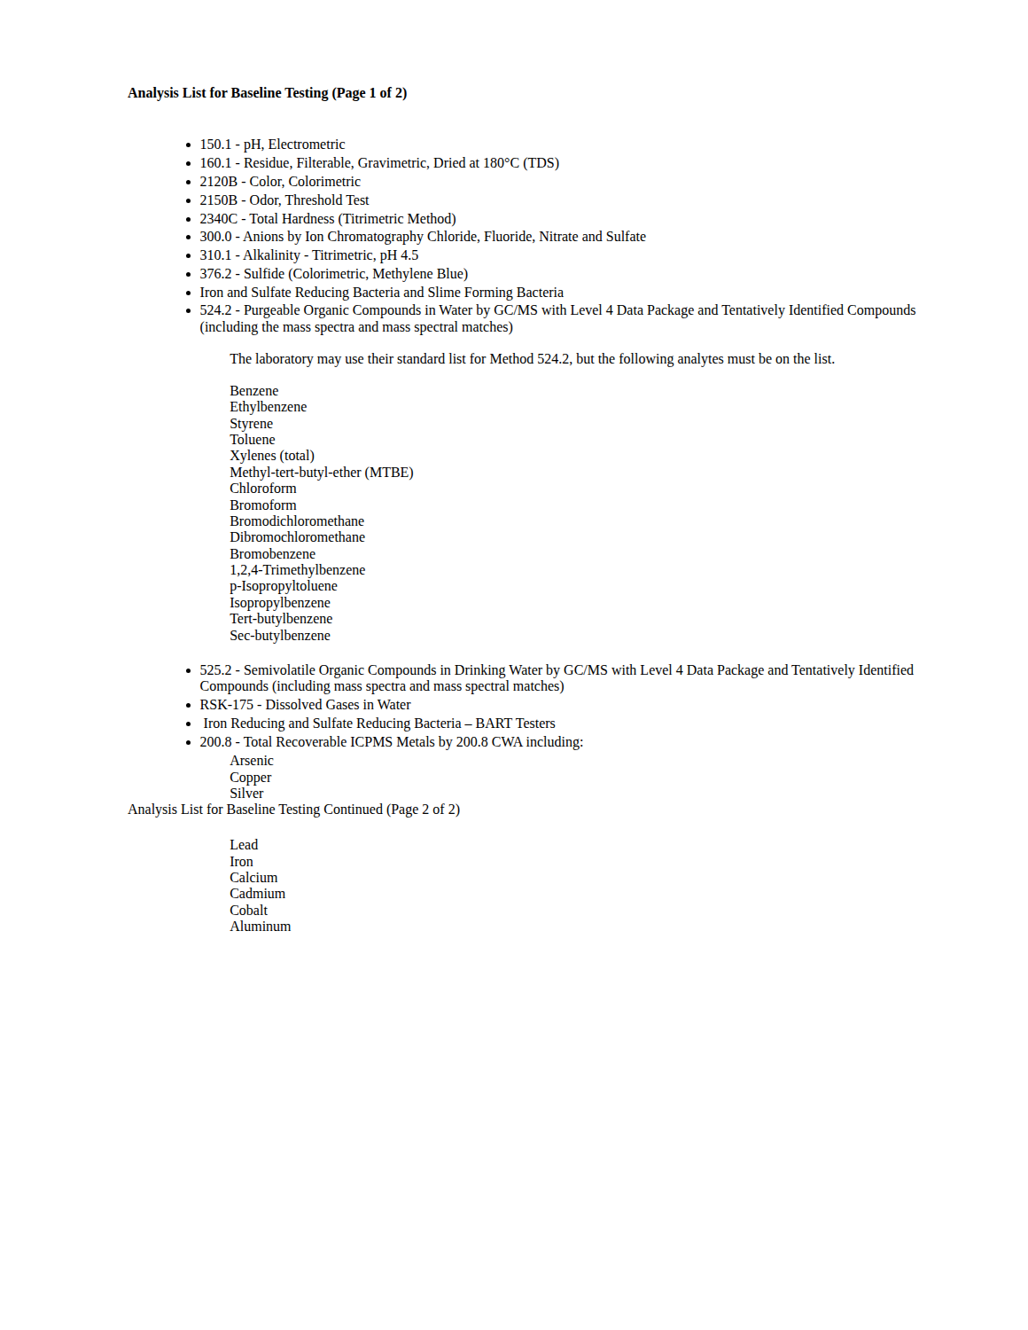Analysis List for Baseline Testing (Page 1 of 2)
150.1 - pH, Electrometric
160.1 - Residue, Filterable, Gravimetric, Dried at 180°C (TDS)
2120B - Color, Colorimetric
2150B - Odor, Threshold Test
2340C - Total Hardness (Titrimetric Method)
300.0 - Anions by Ion Chromatography Chloride, Fluoride, Nitrate and Sulfate
310.1 - Alkalinity - Titrimetric, pH 4.5
376.2 - Sulfide (Colorimetric, Methylene Blue)
Iron and Sulfate Reducing Bacteria and Slime Forming Bacteria
524.2 - Purgeable Organic Compounds in Water by GC/MS with Level 4 Data Package and Tentatively Identified Compounds (including the mass spectra and mass spectral matches)
The laboratory may use their standard list for Method 524.2, but the following analytes must be on the list.
Benzene
Ethylbenzene
Styrene
Toluene
Xylenes (total)
Methyl-tert-butyl-ether (MTBE)
Chloroform
Bromoform
Bromodichloromethane
Dibromochloromethane
Bromobenzene
1,2,4-Trimethylbenzene
p-Isopropyltoluene
Isopropylbenzene
Tert-butylbenzene
Sec-butylbenzene
525.2 - Semivolatile Organic Compounds in Drinking Water by GC/MS with Level 4 Data Package and Tentatively Identified Compounds (including mass spectra and mass spectral matches)
RSK-175 - Dissolved Gases in Water
Iron Reducing and Sulfate Reducing Bacteria – BART Testers
200.8 - Total Recoverable ICPMS Metals by 200.8 CWA including:
Arsenic
Copper
Silver
Analysis List for Baseline Testing Continued (Page 2 of 2)
Lead
Iron
Calcium
Cadmium
Cobalt
Aluminum